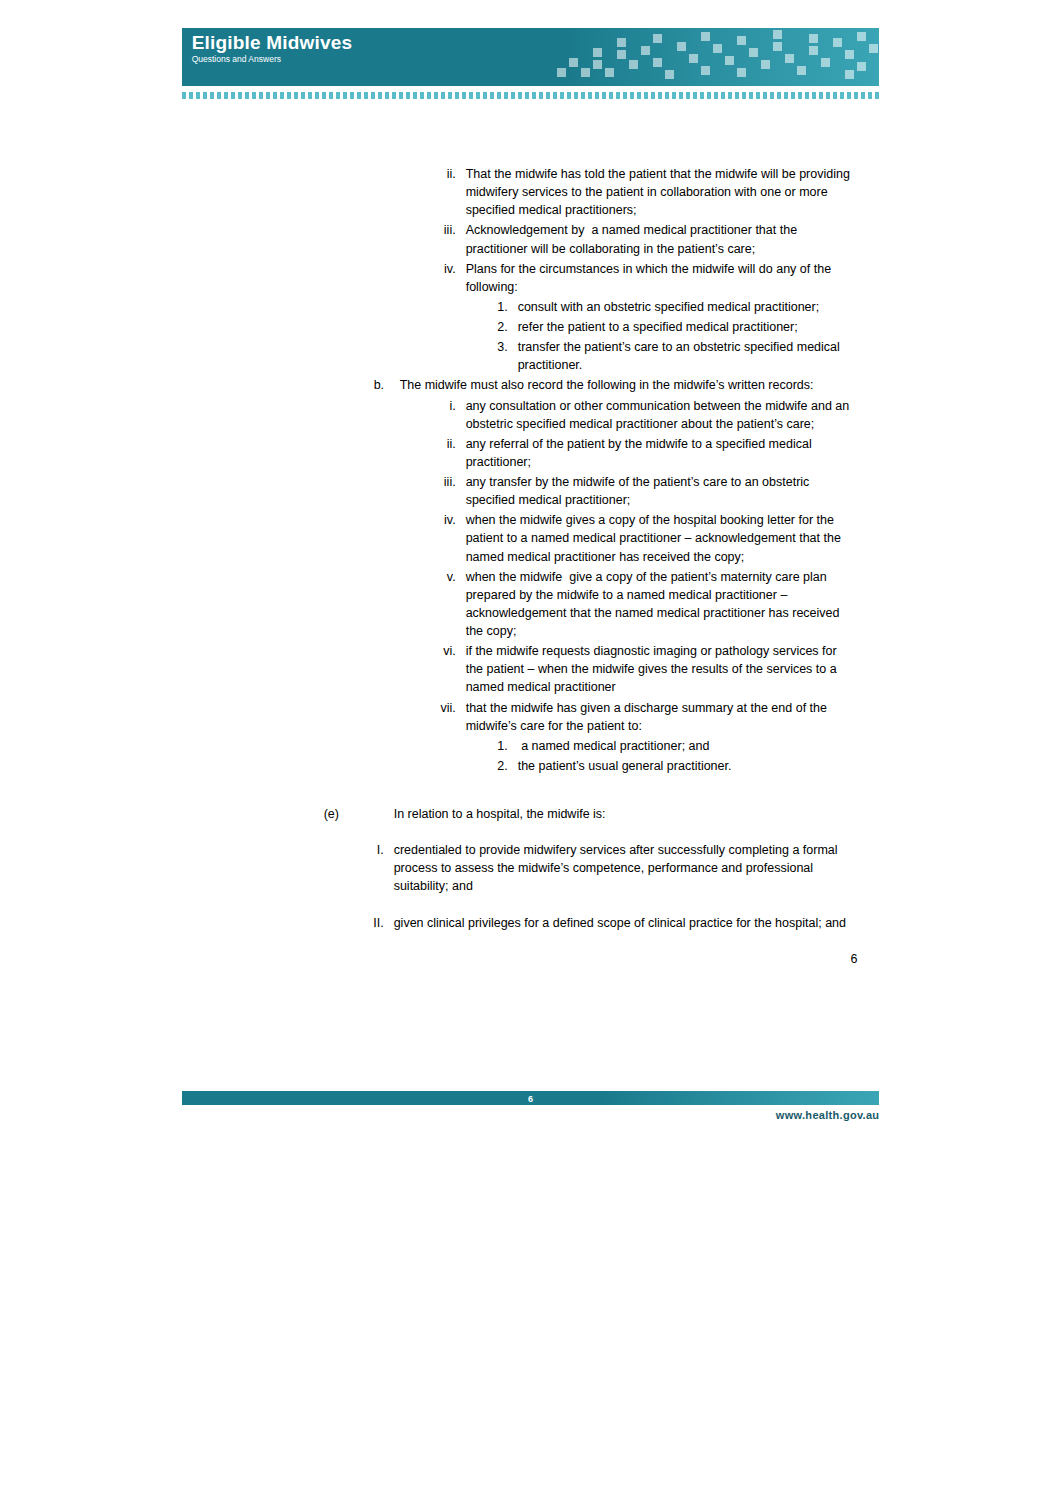Eligible Midwives
Questions and Answers
ii.
That the midwife has told the patient that the midwife will be providing midwifery services to the patient in collaboration with one or more specified medical practitioners;
iii.
Acknowledgement by a named medical practitioner that the practitioner will be collaborating in the patient’s care;
iv.
Plans for the circumstances in which the midwife will do any of the following:
1.
consult with an obstetric specified medical practitioner;
2.
refer the patient to a specified medical practitioner;
3.
transfer the patient’s care to an obstetric specified medical practitioner.
b.
The midwife must also record the following in the midwife’s written records:
i.
any consultation or other communication between the midwife and an obstetric specified medical practitioner about the patient’s care;
ii.
any referral of the patient by the midwife to a specified medical practitioner;
iii.
any transfer by the midwife of the patient’s care to an obstetric specified medical practitioner;
iv.
when the midwife gives a copy of the hospital booking letter for the patient to a named medical practitioner – acknowledgement that the named medical practitioner has received the copy;
v.
when the midwife give a copy of the patient’s maternity care plan prepared by the midwife to a named medical practitioner – acknowledgement that the named medical practitioner has received the copy;
vi.
if the midwife requests diagnostic imaging or pathology services for the patient – when the midwife gives the results of the services to a named medical practitioner
vii.
that the midwife has given a discharge summary at the end of the midwife’s care for the patient to:
1.
a named medical practitioner; and
2.
the patient’s usual general practitioner.
(e)
In relation to a hospital, the midwife is:
I.
credentialed to provide midwifery services after successfully completing a formal process to assess the midwife’s competence, performance and professional suitability; and
II.
given clinical privileges for a defined scope of clinical practice for the hospital; and
6
6
www.health.gov.au